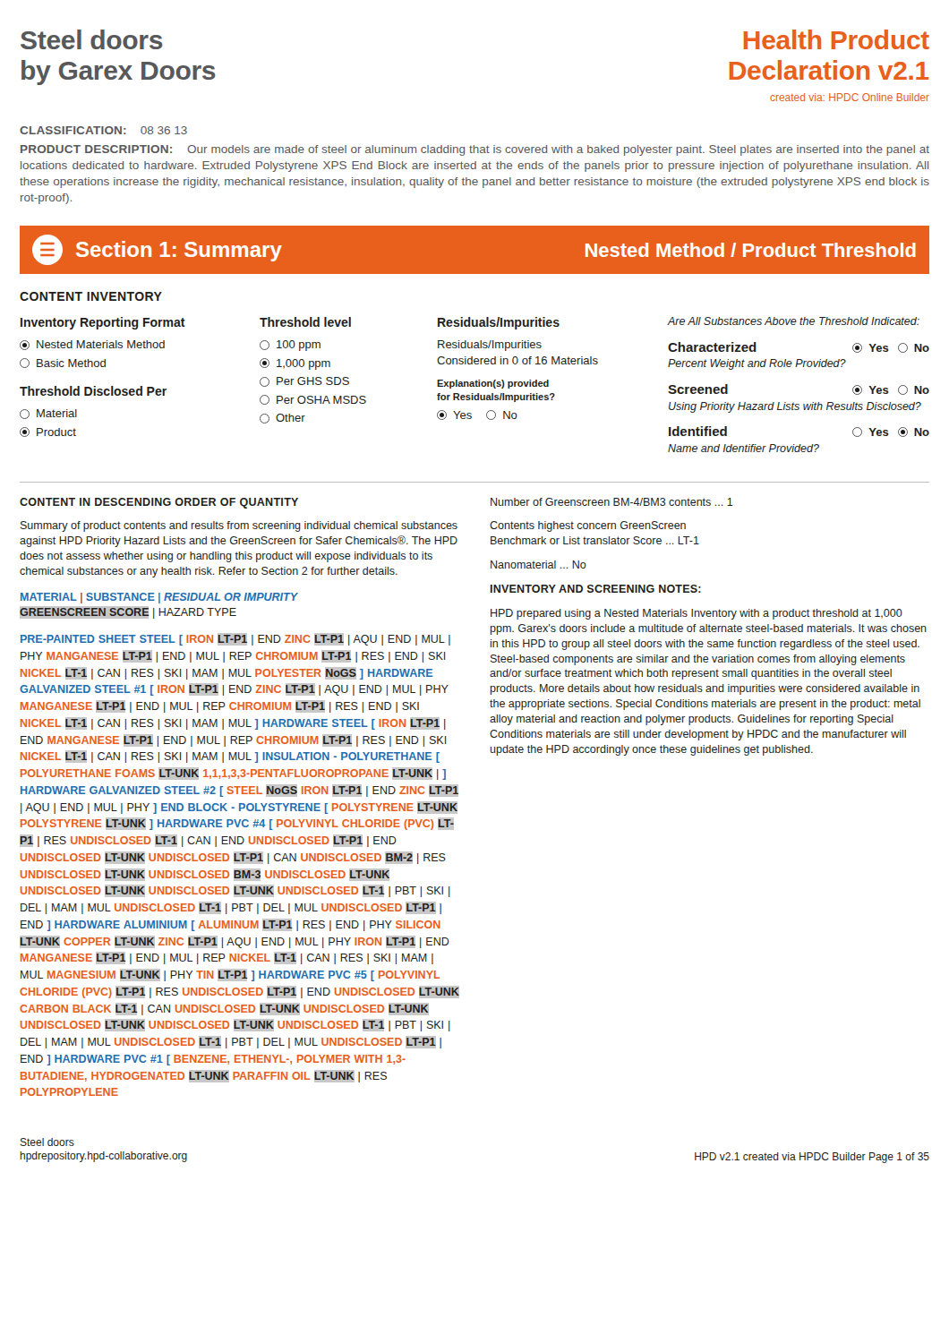Steel doors
by Garex Doors
Health Product
Declaration v2.1
created via: HPDC Online Builder
CLASSIFICATION: 08 36 13
PRODUCT DESCRIPTION: Our models are made of steel or aluminum cladding that is covered with a baked polyester paint. Steel plates are inserted into the panel at locations dedicated to hardware. Extruded Polystyrene XPS End Block are inserted at the ends of the panels prior to pressure injection of polyurethane insulation. All these operations increase the rigidity, mechanical resistance, insulation, quality of the panel and better resistance to moisture (the extruded polystyrene XPS end block is rot-proof).
☰
Section 1: Summary
Nested Method / Product Threshold
CONTENT INVENTORY
Inventory Reporting Format
Nested Materials Method
Basic Method
Threshold Disclosed Per
Material
Product
Threshold level
100 ppm
1,000 ppm
Per GHS SDS
Per OSHA MSDS
Other
Residuals/Impurities
Residuals/Impurities
Considered in 0 of 16 Materials
Explanation(s) provided
for Residuals/Impurities?
Yes
No
Are All Substances Above the Threshold Indicated:
Characterized
Yes
No
Percent Weight and Role Provided?
Screened
Yes
No
Using Priority Hazard Lists with Results Disclosed?
Identified
Yes
No
Name and Identifier Provided?
CONTENT IN DESCENDING ORDER OF QUANTITY
Summary of product contents and results from screening individual chemical substances against HPD Priority Hazard Lists and the GreenScreen for Safer Chemicals®. The HPD does not assess whether using or handling this product will expose individuals to its chemical substances or any health risk. Refer to Section 2 for further details.
MATERIAL | SUBSTANCE | RESIDUAL OR IMPURITY
GREENSCREEN SCORE | HAZARD TYPE
PRE-PAINTED SHEET STEEL [ IRON LT-P1 | END ZINC LT-P1 | AQU | END | MUL | PHY MANGANESE LT-P1 | END | MUL | REP CHROMIUM LT-P1 | RES | END | SKI NICKEL LT-1 | CAN | RES | SKI | MAM | MUL POLYESTER NoGS ] HARDWARE GALVANIZED STEEL #1 [ IRON LT-P1 | END ZINC LT-P1 | AQU | END | MUL | PHY MANGANESE LT-P1 | END | MUL | REP CHROMIUM LT-P1 | RES | END | SKI NICKEL LT-1 | CAN | RES | SKI | MAM | MUL ] HARDWARE STEEL [ IRON LT-P1 | END MANGANESE LT-P1 | END | MUL | REP CHROMIUM LT-P1 | RES | END | SKI NICKEL LT-1 | CAN | RES | SKI | MAM | MUL ] INSULATION - POLYURETHANE [ POLYURETHANE FOAMS LT-UNK 1,1,1,3,3-PENTAFLUOROPROPANE LT-UNK | ] HARDWARE GALVANIZED STEEL #2 [ STEEL NoGS IRON LT-P1 | END ZINC LT-P1 | AQU | END | MUL | PHY ] END BLOCK - POLYSTYRENE [ POLYSTYRENE LT-UNK POLYSTYRENE LT-UNK ] HARDWARE PVC #4 [ POLYVINYL CHLORIDE (PVC) LT-P1 | RES UNDISCLOSED LT-1 | CAN | END UNDISCLOSED LT-P1 | END UNDISCLOSED LT-UNK UNDISCLOSED LT-P1 | CAN UNDISCLOSED BM-2 | RES UNDISCLOSED LT-UNK UNDISCLOSED BM-3 UNDISCLOSED LT-UNK UNDISCLOSED LT-UNK UNDISCLOSED LT-UNK UNDISCLOSED LT-1 | PBT | SKI | DEL | MAM | MUL UNDISCLOSED LT-1 | PBT | DEL | MUL UNDISCLOSED LT-P1 | END ] HARDWARE ALUMINIUM [ ALUMINUM LT-P1 | RES | END | PHY SILICON LT-UNK COPPER LT-UNK ZINC LT-P1 | AQU | END | MUL | PHY IRON LT-P1 | END MANGANESE LT-P1 | END | MUL | REP NICKEL LT-1 | CAN | RES | SKI | MAM | MUL MAGNESIUM LT-UNK | PHY TIN LT-P1 ] HARDWARE PVC #5 [ POLYVINYL CHLORIDE (PVC) LT-P1 | RES UNDISCLOSED LT-P1 | END UNDISCLOSED LT-UNK CARBON BLACK LT-1 | CAN UNDISCLOSED LT-UNK UNDISCLOSED LT-UNK UNDISCLOSED LT-UNK UNDISCLOSED LT-UNK UNDISCLOSED LT-1 | PBT | SKI | DEL | MAM | MUL UNDISCLOSED LT-1 | PBT | DEL | MUL UNDISCLOSED LT-P1 | END ] HARDWARE PVC #1 [ BENZENE, ETHENYL-, POLYMER WITH 1,3-BUTADIENE, HYDROGENATED LT-UNK PARAFFIN OIL LT-UNK | RES POLYPROPYLENE
Number of Greenscreen BM-4/BM3 contents ... 1
Contents highest concern GreenScreen
Benchmark or List translator Score ... LT-1
Nanomaterial ... No
INVENTORY AND SCREENING NOTES:
HPD prepared using a Nested Materials Inventory with a product threshold at 1,000 ppm. Garex's doors include a multitude of alternate steel-based materials. It was chosen in this HPD to group all steel doors with the same function regardless of the steel used. Steel-based components are similar and the variation comes from alloying elements and/or surface treatment which both represent small quantities in the overall steel products. More details about how residuals and impurities were considered available in the appropriate sections. Special Conditions materials are present in the product: metal alloy material and reaction and polymer products. Guidelines for reporting Special Conditions materials are still under development by HPDC and the manufacturer will update the HPD accordingly once these guidelines get published.
Steel doors
hpdrepository.hpd-collaborative.org
HPD v2.1 created via HPDC Builder Page 1 of 35